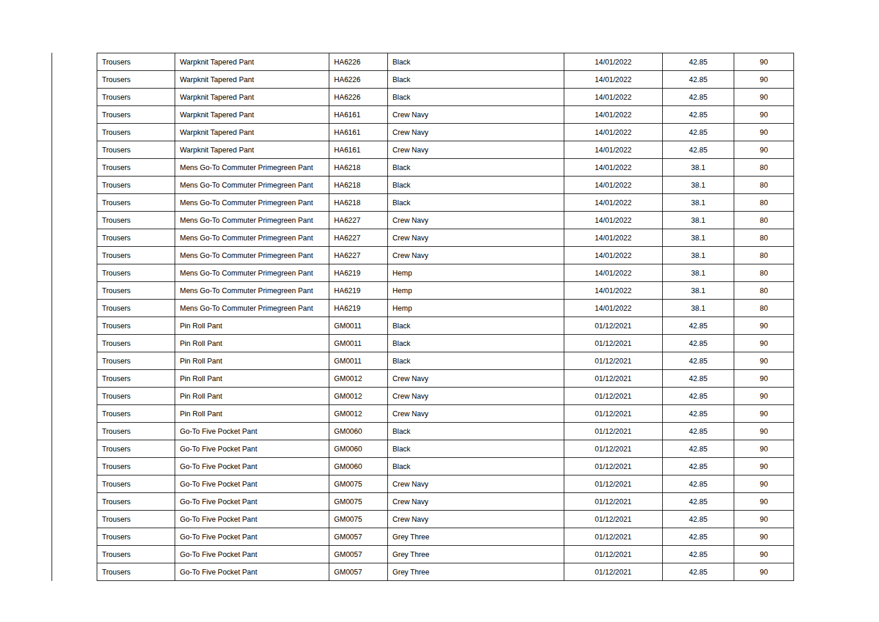| Trousers | Warpknit Tapered Pant | HA6226 | Black | 14/01/2022 | 42.85 | 90 |
| Trousers | Warpknit Tapered Pant | HA6226 | Black | 14/01/2022 | 42.85 | 90 |
| Trousers | Warpknit Tapered Pant | HA6226 | Black | 14/01/2022 | 42.85 | 90 |
| Trousers | Warpknit Tapered Pant | HA6161 | Crew Navy | 14/01/2022 | 42.85 | 90 |
| Trousers | Warpknit Tapered Pant | HA6161 | Crew Navy | 14/01/2022 | 42.85 | 90 |
| Trousers | Warpknit Tapered Pant | HA6161 | Crew Navy | 14/01/2022 | 42.85 | 90 |
| Trousers | Mens Go-To Commuter Primegreen Pant | HA6218 | Black | 14/01/2022 | 38.1 | 80 |
| Trousers | Mens Go-To Commuter Primegreen Pant | HA6218 | Black | 14/01/2022 | 38.1 | 80 |
| Trousers | Mens Go-To Commuter Primegreen Pant | HA6218 | Black | 14/01/2022 | 38.1 | 80 |
| Trousers | Mens Go-To Commuter Primegreen Pant | HA6227 | Crew Navy | 14/01/2022 | 38.1 | 80 |
| Trousers | Mens Go-To Commuter Primegreen Pant | HA6227 | Crew Navy | 14/01/2022 | 38.1 | 80 |
| Trousers | Mens Go-To Commuter Primegreen Pant | HA6227 | Crew Navy | 14/01/2022 | 38.1 | 80 |
| Trousers | Mens Go-To Commuter Primegreen Pant | HA6219 | Hemp | 14/01/2022 | 38.1 | 80 |
| Trousers | Mens Go-To Commuter Primegreen Pant | HA6219 | Hemp | 14/01/2022 | 38.1 | 80 |
| Trousers | Mens Go-To Commuter Primegreen Pant | HA6219 | Hemp | 14/01/2022 | 38.1 | 80 |
| Trousers | Pin Roll Pant | GM0011 | Black | 01/12/2021 | 42.85 | 90 |
| Trousers | Pin Roll Pant | GM0011 | Black | 01/12/2021 | 42.85 | 90 |
| Trousers | Pin Roll Pant | GM0011 | Black | 01/12/2021 | 42.85 | 90 |
| Trousers | Pin Roll Pant | GM0012 | Crew Navy | 01/12/2021 | 42.85 | 90 |
| Trousers | Pin Roll Pant | GM0012 | Crew Navy | 01/12/2021 | 42.85 | 90 |
| Trousers | Pin Roll Pant | GM0012 | Crew Navy | 01/12/2021 | 42.85 | 90 |
| Trousers | Go-To Five Pocket Pant | GM0060 | Black | 01/12/2021 | 42.85 | 90 |
| Trousers | Go-To Five Pocket Pant | GM0060 | Black | 01/12/2021 | 42.85 | 90 |
| Trousers | Go-To Five Pocket Pant | GM0060 | Black | 01/12/2021 | 42.85 | 90 |
| Trousers | Go-To Five Pocket Pant | GM0075 | Crew Navy | 01/12/2021 | 42.85 | 90 |
| Trousers | Go-To Five Pocket Pant | GM0075 | Crew Navy | 01/12/2021 | 42.85 | 90 |
| Trousers | Go-To Five Pocket Pant | GM0075 | Crew Navy | 01/12/2021 | 42.85 | 90 |
| Trousers | Go-To Five Pocket Pant | GM0057 | Grey Three | 01/12/2021 | 42.85 | 90 |
| Trousers | Go-To Five Pocket Pant | GM0057 | Grey Three | 01/12/2021 | 42.85 | 90 |
| Trousers | Go-To Five Pocket Pant | GM0057 | Grey Three | 01/12/2021 | 42.85 | 90 |